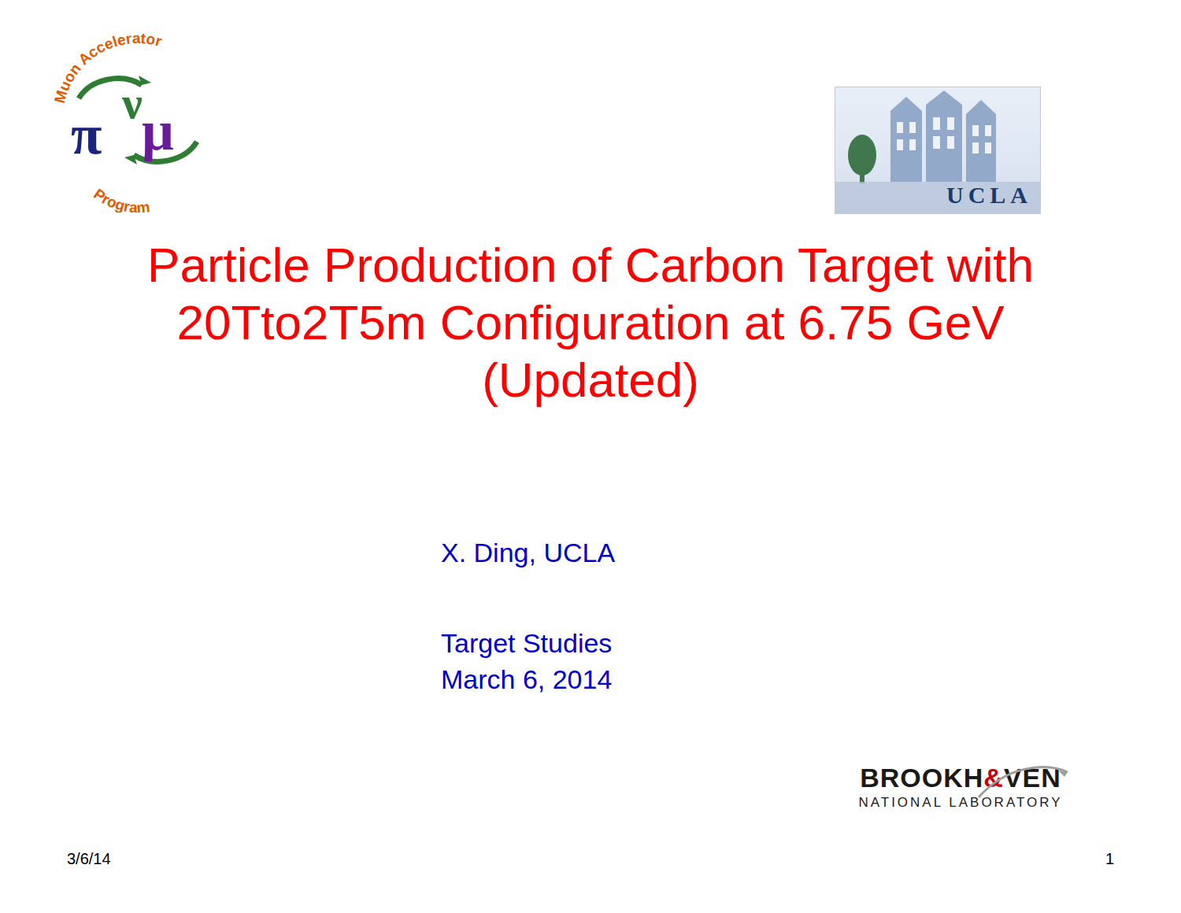Muon Accelerator Program π ν μ
UCLA
Particle Production of Carbon Target with 20Tto2T5m Configuration at 6.75 GeV (Updated)
X. Ding, UCLA
Target Studies
March 6, 2014
BROOKH&VEN
NATIONAL LABORATORY
3/6/14
1